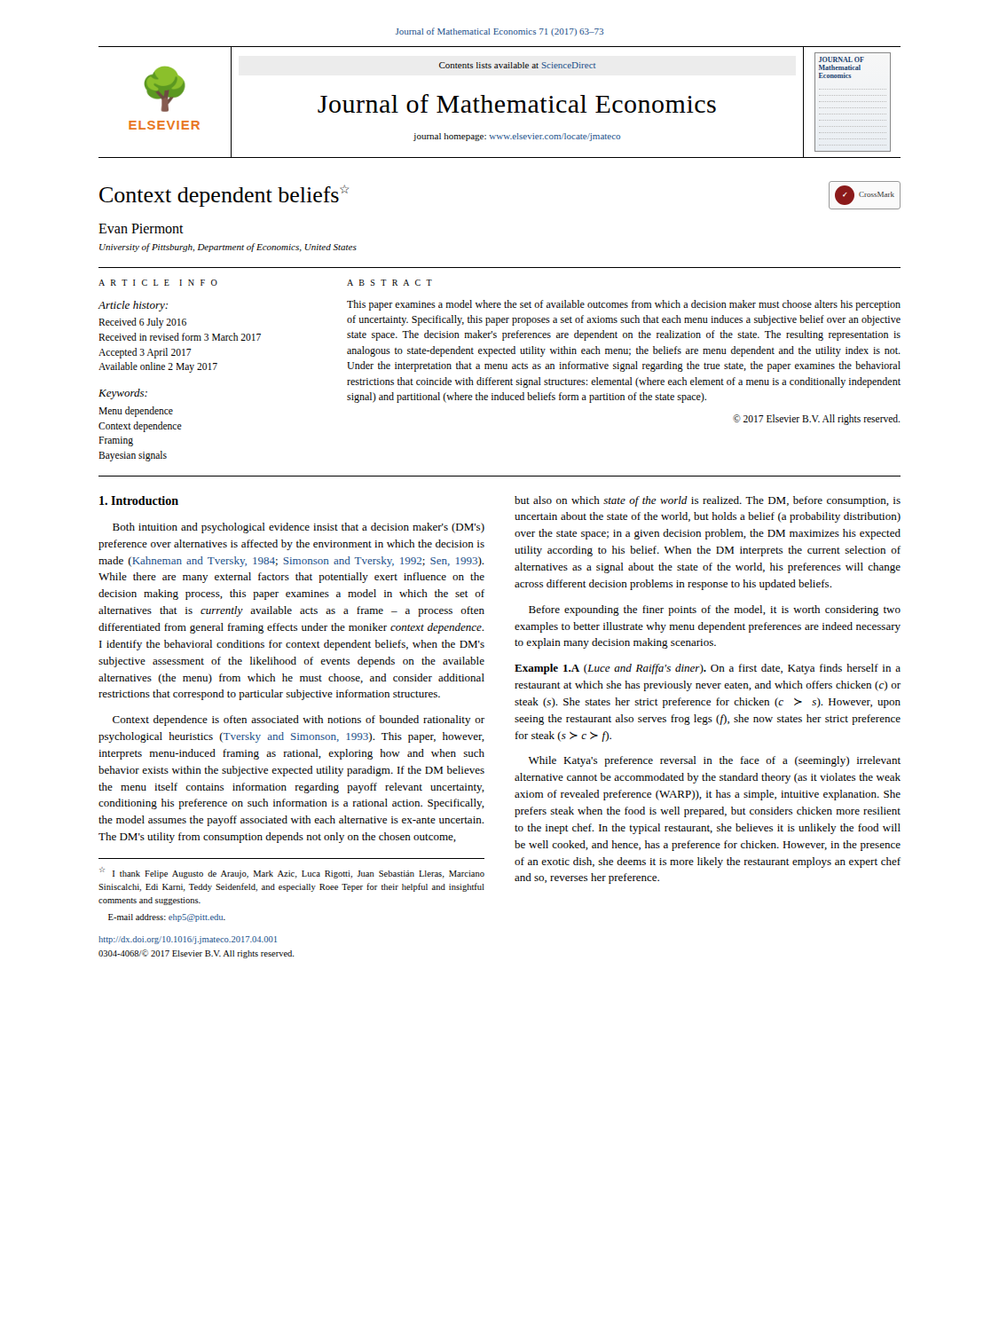Journal of Mathematical Economics 71 (2017) 63–73
🌳
ELSEVIER
Contents lists available at ScienceDirect
Journal of Mathematical Economics
journal homepage: www.elsevier.com/locate/jmateco
JOURNAL OF
Mathematical
Economics
Context dependent beliefs☆
✓CrossMark
Evan Piermont
University of Pittsburgh, Department of Economics, United States
A R T I C L E I N F O
Article history:
Received 6 July 2016
Received in revised form 3 March 2017
Accepted 3 April 2017
Available online 2 May 2017
Keywords:
Menu dependence
Context dependence
Framing
Bayesian signals
A B S T R A C T
This paper examines a model where the set of available outcomes from which a decision maker must choose alters his perception of uncertainty. Specifically, this paper proposes a set of axioms such that each menu induces a subjective belief over an objective state space. The decision maker's preferences are dependent on the realization of the state. The resulting representation is analogous to state-dependent expected utility within each menu; the beliefs are menu dependent and the utility index is not. Under the interpretation that a menu acts as an informative signal regarding the true state, the paper examines the behavioral restrictions that coincide with different signal structures: elemental (where each element of a menu is a conditionally independent signal) and partitional (where the induced beliefs form a partition of the state space).
© 2017 Elsevier B.V. All rights reserved.
1. Introduction
Both intuition and psychological evidence insist that a decision maker's (DM's) preference over alternatives is affected by the environment in which the decision is made (Kahneman and Tversky, 1984; Simonson and Tversky, 1992; Sen, 1993). While there are many external factors that potentially exert influence on the decision making process, this paper examines a model in which the set of alternatives that is currently available acts as a frame – a process often differentiated from general framing effects under the moniker context dependence. I identify the behavioral conditions for context dependent beliefs, when the DM's subjective assessment of the likelihood of events depends on the available alternatives (the menu) from which he must choose, and consider additional restrictions that correspond to particular subjective information structures.
Context dependence is often associated with notions of bounded rationality or psychological heuristics (Tversky and Simonson, 1993). This paper, however, interprets menu-induced framing as rational, exploring how and when such behavior exists within the subjective expected utility paradigm. If the DM believes the menu itself contains information regarding payoff relevant uncertainty, conditioning his preference on such information is a rational action. Specifically, the model assumes the payoff associated with each alternative is ex-ante uncertain. The DM's utility from consumption depends not only on the chosen outcome,
☆ I thank Felipe Augusto de Araujo, Mark Azic, Luca Rigotti, Juan Sebastián Lleras, Marciano Siniscalchi, Edi Karni, Teddy Seidenfeld, and especially Roee Teper for their helpful and insightful comments and suggestions.
E-mail address: ehp5@pitt.edu.
http://dx.doi.org/10.1016/j.jmateco.2017.04.001
0304-4068/© 2017 Elsevier B.V. All rights reserved.
but also on which state of the world is realized. The DM, before consumption, is uncertain about the state of the world, but holds a belief (a probability distribution) over the state space; in a given decision problem, the DM maximizes his expected utility according to his belief. When the DM interprets the current selection of alternatives as a signal about the state of the world, his preferences will change across different decision problems in response to his updated beliefs.
Before expounding the finer points of the model, it is worth considering two examples to better illustrate why menu dependent preferences are indeed necessary to explain many decision making scenarios.
Example 1.A (Luce and Raiffa's diner). On a first date, Katya finds herself in a restaurant at which she has previously never eaten, and which offers chicken (c) or steak (s). She states her strict preference for chicken (c ≻ s). However, upon seeing the restaurant also serves frog legs (f), she now states her strict preference for steak (s ≻ c ≻ f).
While Katya's preference reversal in the face of a (seemingly) irrelevant alternative cannot be accommodated by the standard theory (as it violates the weak axiom of revealed preference (WARP)), it has a simple, intuitive explanation. She prefers steak when the food is well prepared, but considers chicken more resilient to the inept chef. In the typical restaurant, she believes it is unlikely the food will be well cooked, and hence, has a preference for chicken. However, in the presence of an exotic dish, she deems it is more likely the restaurant employs an expert chef and so, reverses her preference.